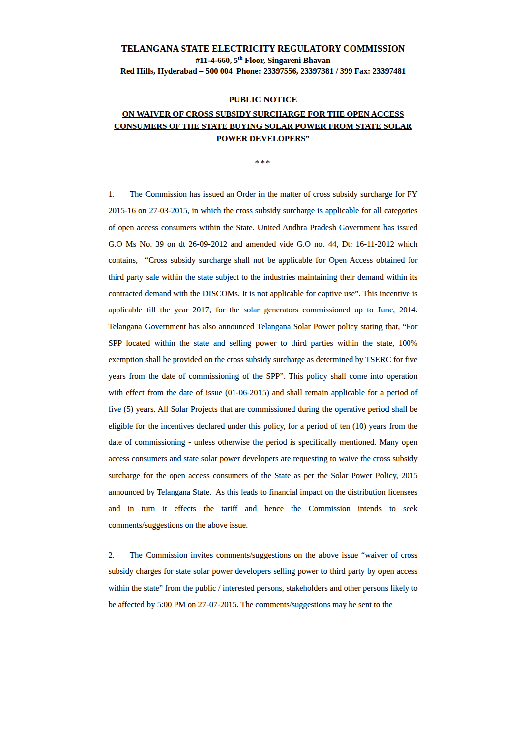TELANGANA STATE ELECTRICITY REGULATORY COMMISSION
#11-4-660, 5th Floor, Singareni Bhavan
Red Hills, Hyderabad – 500 004 Phone: 23397556, 23397381 / 399 Fax: 23397481
PUBLIC NOTICE
ON WAIVER OF CROSS SUBSIDY SURCHARGE FOR THE OPEN ACCESS CONSUMERS OF THE STATE BUYING SOLAR POWER FROM STATE SOLAR POWER DEVELOPERS”
***
1. The Commission has issued an Order in the matter of cross subsidy surcharge for FY 2015-16 on 27-03-2015, in which the cross subsidy surcharge is applicable for all categories of open access consumers within the State. United Andhra Pradesh Government has issued G.O Ms No. 39 on dt 26-09-2012 and amended vide G.O no. 44, Dt: 16-11-2012 which contains, “Cross subsidy surcharge shall not be applicable for Open Access obtained for third party sale within the state subject to the industries maintaining their demand within its contracted demand with the DISCOMs. It is not applicable for captive use”. This incentive is applicable till the year 2017, for the solar generators commissioned up to June, 2014. Telangana Government has also announced Telangana Solar Power policy stating that, “For SPP located within the state and selling power to third parties within the state, 100% exemption shall be provided on the cross subsidy surcharge as determined by TSERC for five years from the date of commissioning of the SPP”. This policy shall come into operation with effect from the date of issue (01-06-2015) and shall remain applicable for a period of five (5) years. All Solar Projects that are commissioned during the operative period shall be eligible for the incentives declared under this policy, for a period of ten (10) years from the date of commissioning - unless otherwise the period is specifically mentioned. Many open access consumers and state solar power developers are requesting to waive the cross subsidy surcharge for the open access consumers of the State as per the Solar Power Policy, 2015 announced by Telangana State. As this leads to financial impact on the distribution licensees and in turn it effects the tariff and hence the Commission intends to seek comments/suggestions on the above issue.
2. The Commission invites comments/suggestions on the above issue “waiver of cross subsidy charges for state solar power developers selling power to third party by open access within the state” from the public / interested persons, stakeholders and other persons likely to be affected by 5:00 PM on 27-07-2015. The comments/suggestions may be sent to the